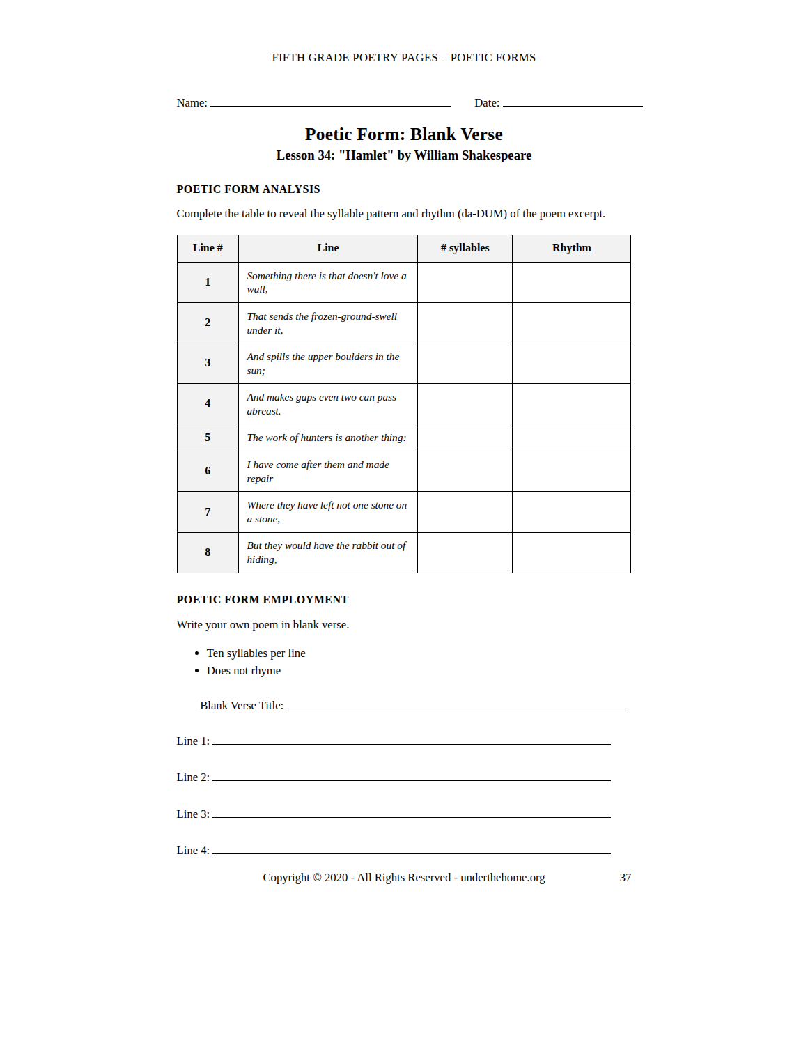FIFTH GRADE POETRY PAGES – POETIC FORMS
Name:
Date:
Poetic Form: Blank Verse
Lesson 34: "Hamlet" by William Shakespeare
POETIC FORM ANALYSIS
Complete the table to reveal the syllable pattern and rhythm (da-DUM) of the poem excerpt.
| Line # | Line | # syllables | Rhythm |
| --- | --- | --- | --- |
| 1 | Something there is that doesn't love a wall, | | |
| 2 | That sends the frozen-ground-swell under it, | | |
| 3 | And spills the upper boulders in the sun; | | |
| 4 | And makes gaps even two can pass abreast. | | |
| 5 | The work of hunters is another thing: | | |
| 6 | I have come after them and made repair | | |
| 7 | Where they have left not one stone on a stone, | | |
| 8 | But they would have the rabbit out of hiding, | | |
POETIC FORM EMPLOYMENT
Write your own poem in blank verse.
Ten syllables per line
Does not rhyme
Blank Verse Title:
Line 1:
Line 2:
Line 3:
Line 4:
Copyright © 2020 - All Rights Reserved - underthehome.org
37